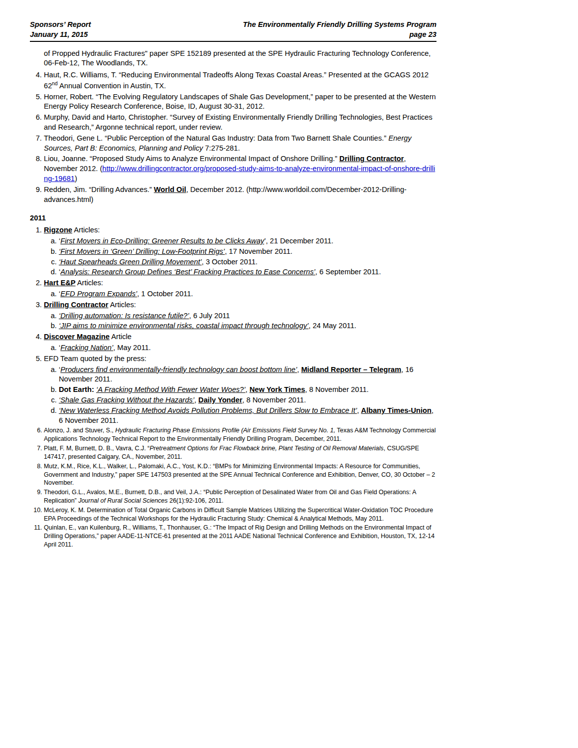Sponsors’ Report
The Environmentally Friendly Drilling Systems Program
January 11, 2015
page 23
of Propped Hydraulic Fractures" paper SPE 152189 presented at the SPE Hydraulic Fracturing Technology Conference, 06-Feb-12, The Woodlands, TX.
Haut, R.C. Williams, T. “Reducing Environmental Tradeoffs Along Texas Coastal Areas.” Presented at the GCAGS 2012 62nd Annual Convention in Austin, TX.
Horner, Robert. “The Evolving Regulatory Landscapes of Shale Gas Development,” paper to be presented at the Western Energy Policy Research Conference, Boise, ID, August 30-31, 2012.
Murphy, David and Harto, Christopher. “Survey of Existing Environmentally Friendly Drilling Technologies, Best Practices and Research,” Argonne technical report, under review.
Theodori, Gene L. “Public Perception of the Natural Gas Industry: Data from Two Barnett Shale Counties.” Energy Sources, Part B: Economics, Planning and Policy 7:275-281.
Liou, Joanne. “Proposed Study Aims to Analyze Environmental Impact of Onshore Drilling.” Drilling Contractor, November 2012. (http://www.drillingcontractor.org/proposed-study-aims-to-analyze-environmental-impact-of-onshore-drilling-19681)
Redden, Jim. “Drilling Advances.” World Oil, December 2012. (http://www.worldoil.com/December-2012-Drilling-advances.html)
2011
Rigzone Articles:
‘First Movers in Eco-Drilling: Greener Results to be Clicks Away’, 21 December 2011.
‘First Movers in ‘Green’ Drilling: Low-Footprint Rigs’, 17 November 2011.
‘Haut Spearheads Green Drilling Movement’, 3 October 2011.
‘Analysis: Research Group Defines ‘Best’ Fracking Practices to Ease Concerns’, 6 September 2011.
Hart E&P Articles:
‘EFD Program Expands’, 1 October 2011.
Drilling Contractor Articles:
‘Drilling automation: Is resistance futile?’, 6 July 2011
‘JIP aims to minimize environmental risks, coastal impact through technology’, 24 May 2011.
Discover Magazine Article
‘Fracking Nation’, May 2011.
EFD Team quoted by the press:
‘Producers find environmentally-friendly technology can boost bottom line’, Midland Reporter – Telegram, 16 November 2011.
Dot Earth: ‘A Fracking Method With Fewer Water Woes?’, New York Times, 8 November 2011.
‘Shale Gas Fracking Without the Hazards’, Daily Yonder, 8 November 2011.
‘New Waterless Fracking Method Avoids Pollution Problems, But Drillers Slow to Embrace It’, Albany Times-Union, 6 November 2011.
Alonzo, J. and Stuver, S., Hydraulic Fracturing Phase Emissions Profile (Air Emissions Field Survey No. 1, Texas A&M Technology Commercial Applications Technology Technical Report to the Environmentally Friendly Drilling Program, December, 2011.
Platt, F. M, Burnett, D. B., Vavra, C.J. “Pretreatment Options for Frac Flowback brine, Plant Testing of Oil Removal Materials, CSUG/SPE 147417, presented Calgary, CA., November, 2011.
Mutz, K.M., Rice, K.L., Walker, L., Palomaki, A.C., Yost, K.D.: “BMPs for Minimizing Environmental Impacts: A Resource for Communities, Government and Industry,” paper SPE 147503 presented at the SPE Annual Technical Conference and Exhibition, Denver, CO, 30 October – 2 November.
Theodori, G.L., Avalos, M.E., Burnett, D.B., and Veil, J.A.: “Public Perception of Desalinated Water from Oil and Gas Field Operations: A Replication” Journal of Rural Social Sciences 26(1):92-106, 2011.
McLeroy, K. M. Determination of Total Organic Carbons in Difficult Sample Matrices Utilizing the Supercritical Water-Oxidation TOC Procedure EPA Proceedings of the Technical Workshops for the Hydraulic Fracturing Study: Chemical & Analytical Methods, May 2011.
Quinlan, E., van Kuilenburg, R., Williams, T., Thonhauser, G.: “The Impact of Rig Design and Drilling Methods on the Environmental Impact of Drilling Operations,” paper AADE-11-NTCE-61 presented at the 2011 AADE National Technical Conference and Exhibition, Houston, TX, 12-14 April 2011.